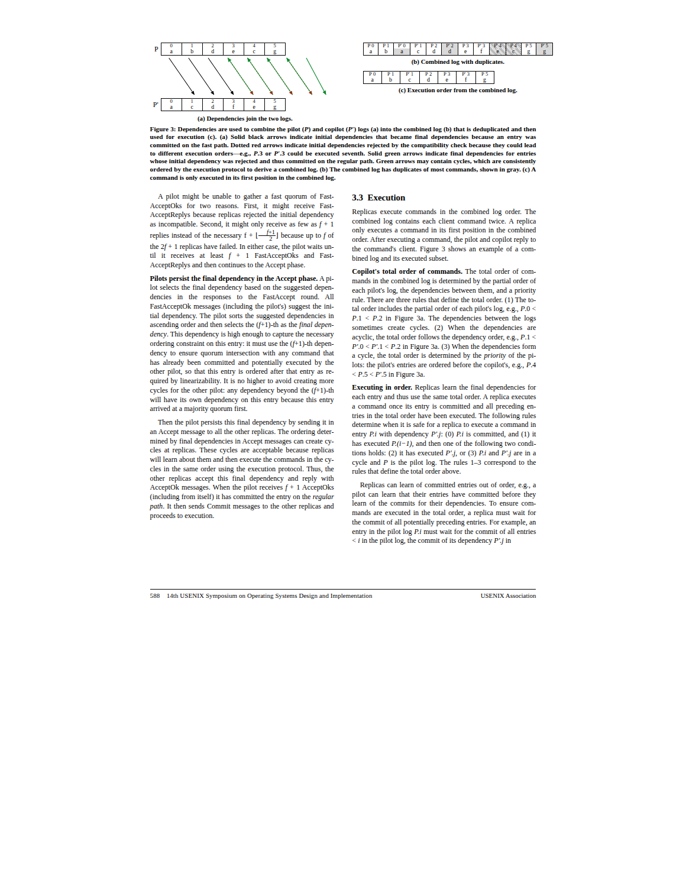P
| 0 | 1 | 2 | 3 | 4 | 5 |
| a | b | d | e | c | g |
P'
| 0 | 1 | 2 | 3 | 4 | 5 |
| a | c | d | f | e | g |
(a) Dependencies join the two logs.
| P 0 | P 1 | P' 0 | P' 1 | P 2 | P' 2 | P 3 | P' 3 | P' 4 | P 4 | P 5 | P' 5 |
| a | b | a | c | d | d | e | f | e | c | g | g |
(b) Combined log with duplicates.
| P 0 | P 1 | P' 1 | P 2 | P 3 | P' 3 | P 5 |
| a | b | c | d | e | f | g |
(c) Execution order from the combined log.
Figure 3: Dependencies are used to combine the pilot (P) and copilot (P′) logs (a) into the combined log (b) that is deduplicated and then used for execution (c). (a) Solid black arrows indicate initial dependencies that became final dependencies because an entry was committed on the fast path. Dotted red arrows indicate initial dependencies rejected by the compatibility check because they could lead to different execution orders—e.g., P.3 or P′.3 could be executed seventh. Solid green arrows indicate final dependencies for entries whose initial dependency was rejected and thus committed on the regular path. Green arrows may contain cycles, which are consistently ordered by the execution protocol to derive a combined log. (b) The combined log has duplicates of most commands, shown in gray. (c) A command is only executed in its first position in the combined log.
A pilot might be unable to gather a fast quorum of Fast-AcceptOks for two reasons. First, it might receive Fast-AcceptReplys because replicas rejected the initial dependency as incompatible. Second, it might only receive as few as f + 1 replies instead of the necessary f + ⌊f+12⌋ because up to f of the 2f + 1 replicas have failed. In either case, the pilot waits until it receives at least f + 1 FastAcceptOks and Fast-AcceptReplys and then continues to the Accept phase.
Pilots persist the final dependency in the Accept phase. A pilot selects the final dependency based on the suggested dependencies in the responses to the FastAccept round. All FastAcceptOk messages (including the pilot's) suggest the initial dependency. The pilot sorts the suggested dependencies in ascending order and then selects the (f+1)-th as the final dependency. This dependency is high enough to capture the necessary ordering constraint on this entry: it must use the (f+1)-th dependency to ensure quorum intersection with any command that has already been committed and potentially executed by the other pilot, so that this entry is ordered after that entry as required by linearizability. It is no higher to avoid creating more cycles for the other pilot: any dependency beyond the (f+1)-th will have its own dependency on this entry because this entry arrived at a majority quorum first.
Then the pilot persists this final dependency by sending it in an Accept message to all the other replicas. The ordering determined by final dependencies in Accept messages can create cycles at replicas. These cycles are acceptable because replicas will learn about them and then execute the commands in the cycles in the same order using the execution protocol. Thus, the other replicas accept this final dependency and reply with AcceptOk messages. When the pilot receives f + 1 AcceptOks (including from itself) it has committed the entry on the regular path. It then sends Commit messages to the other replicas and proceeds to execution.
3.3 Execution
Replicas execute commands in the combined log order. The combined log contains each client command twice. A replica only executes a command in its first position in the combined order. After executing a command, the pilot and copilot reply to the command's client. Figure 3 shows an example of a combined log and its executed subset.
Copilot's total order of commands. The total order of commands in the combined log is determined by the partial order of each pilot's log, the dependencies between them, and a priority rule. There are three rules that define the total order. (1) The total order includes the partial order of each pilot's log, e.g., P.0 < P.1 < P.2 in Figure 3a. The dependencies between the logs sometimes create cycles. (2) When the dependencies are acyclic, the total order follows the dependency order, e.g., P.1 < P′.0 < P′.1 < P.2 in Figure 3a. (3) When the dependencies form a cycle, the total order is determined by the priority of the pilots: the pilot's entries are ordered before the copilot's, e.g., P.4 < P.5 < P′.5 in Figure 3a.
Executing in order. Replicas learn the final dependencies for each entry and thus use the same total order. A replica executes a command once its entry is committed and all preceding entries in the total order have been executed. The following rules determine when it is safe for a replica to execute a command in entry P.i with dependency P′.j: (0) P.i is committed, and (1) it has executed P.(i−1), and then one of the following two conditions holds: (2) it has executed P′.j, or (3) P.i and P′.j are in a cycle and P is the pilot log. The rules 1–3 correspond to the rules that define the total order above.
Replicas can learn of committed entries out of order, e.g., a pilot can learn that their entries have committed before they learn of the commits for their dependencies. To ensure commands are executed in the total order, a replica must wait for the commit of all potentially preceding entries. For example, an entry in the pilot log P.i must wait for the commit of all entries < i in the pilot log, the commit of its dependency P′.j in
588 14th USENIX Symposium on Operating Systems Design and Implementation
USENIX Association